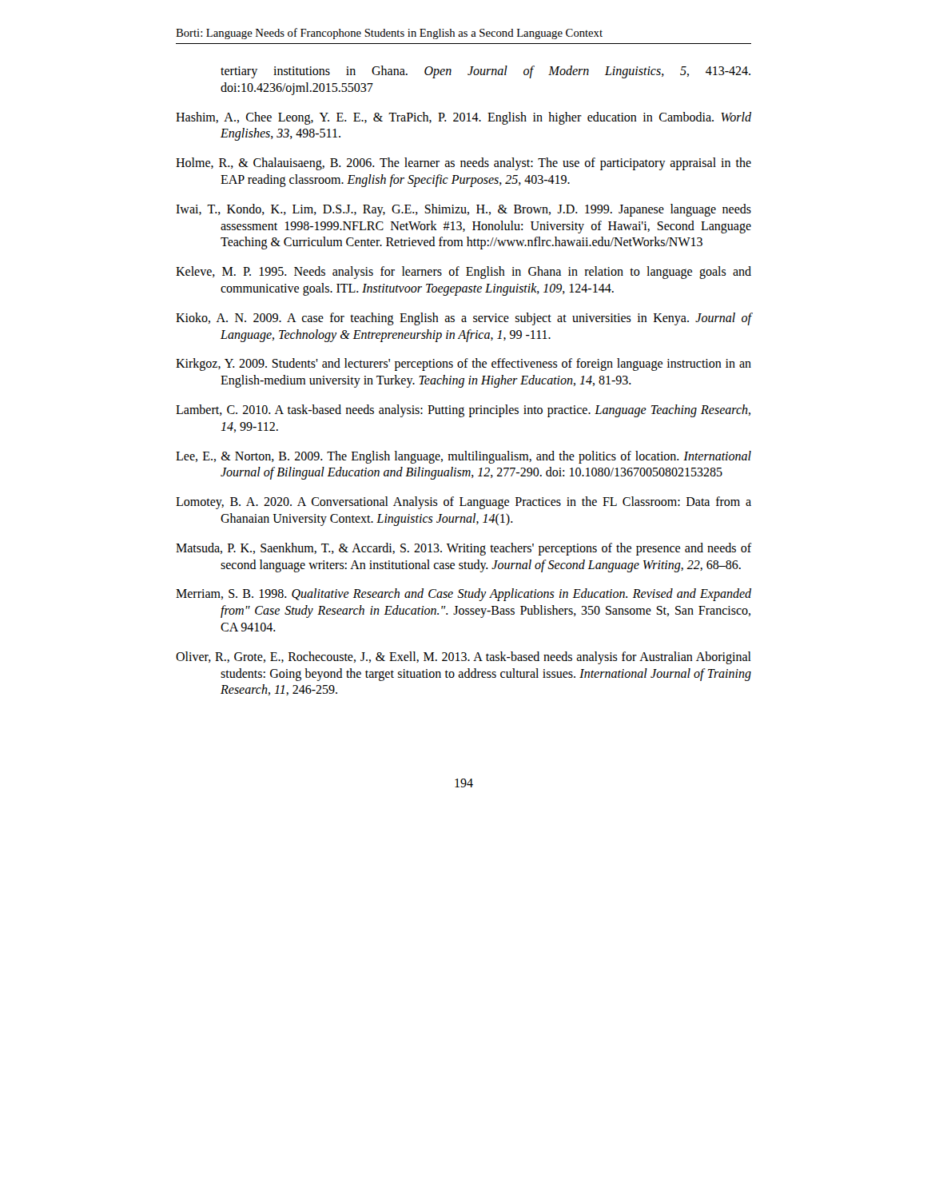Borti: Language Needs of Francophone Students in English as a Second Language Context
tertiary institutions in Ghana. Open Journal of Modern Linguistics, 5, 413-424. doi:10.4236/ojml.2015.55037
Hashim, A., Chee Leong, Y. E. E., & TraPich, P. 2014. English in higher education in Cambodia. World Englishes, 33, 498-511.
Holme, R., & Chalauisaeng, B. 2006. The learner as needs analyst: The use of participatory appraisal in the EAP reading classroom. English for Specific Purposes, 25, 403-419.
Iwai, T., Kondo, K., Lim, D.S.J., Ray, G.E., Shimizu, H., & Brown, J.D. 1999. Japanese language needs assessment 1998-1999.NFLRC NetWork #13, Honolulu: University of Hawai'i, Second Language Teaching & Curriculum Center. Retrieved from http://www.nflrc.hawaii.edu/NetWorks/NW13
Keleve, M. P. 1995. Needs analysis for learners of English in Ghana in relation to language goals and communicative goals. ITL. Institutvoor Toegepaste Linguistik, 109, 124-144.
Kioko, A. N. 2009. A case for teaching English as a service subject at universities in Kenya. Journal of Language, Technology & Entrepreneurship in Africa, 1, 99 -111.
Kirkgoz, Y. 2009. Students' and lecturers' perceptions of the effectiveness of foreign language instruction in an English-medium university in Turkey. Teaching in Higher Education, 14, 81-93.
Lambert, C. 2010. A task-based needs analysis: Putting principles into practice. Language Teaching Research, 14, 99-112.
Lee, E., & Norton, B. 2009. The English language, multilingualism, and the politics of location. International Journal of Bilingual Education and Bilingualism, 12, 277-290. doi: 10.1080/13670050802153285
Lomotey, B. A. 2020. A Conversational Analysis of Language Practices in the FL Classroom: Data from a Ghanaian University Context. Linguistics Journal, 14(1).
Matsuda, P. K., Saenkhum, T., & Accardi, S. 2013. Writing teachers' perceptions of the presence and needs of second language writers: An institutional case study. Journal of Second Language Writing, 22, 68–86.
Merriam, S. B. 1998. Qualitative Research and Case Study Applications in Education. Revised and Expanded from" Case Study Research in Education.". Jossey-Bass Publishers, 350 Sansome St, San Francisco, CA 94104.
Oliver, R., Grote, E., Rochecouste, J., & Exell, M. 2013. A task-based needs analysis for Australian Aboriginal students: Going beyond the target situation to address cultural issues. International Journal of Training Research, 11, 246-259.
194